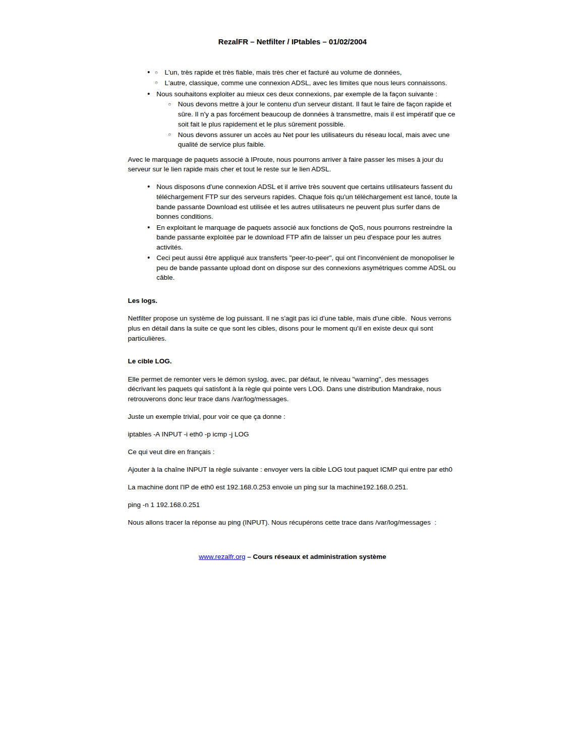RezalFR – Netfilter / IPtables – 01/02/2004
L'un, très rapide et très fiable, mais très cher et facturé au volume de données,
L'autre, classique, comme une connexion ADSL, avec les limites que nous leurs connaissons.
Nous souhaitons exploiter au mieux ces deux connexions, par exemple de la façon suivante :
Nous devons mettre à jour le contenu d'un serveur distant. Il faut le faire de façon rapide et sûre. Il n'y a pas forcément beaucoup de données à transmettre, mais il est impératif que ce soit fait le plus rapidement et le plus sûrement possible.
Nous devons assurer un accès au Net pour les utilisateurs du réseau local, mais avec une qualité de service plus faible.
Avec le marquage de paquets associé à IProute, nous pourrons arriver à faire passer les mises à jour du serveur sur le lien rapide mais cher et tout le reste sur le lien ADSL.
Nous disposons d'une connexion ADSL et il arrive très souvent que certains utilisateurs fassent du téléchargement FTP sur des serveurs rapides. Chaque fois qu'un téléchargement est lancé, toute la bande passante Download est utilisée et les autres utilisateurs ne peuvent plus surfer dans de bonnes conditions.
En exploitant le marquage de paquets associé aux fonctions de QoS, nous pourrons restreindre la bande passante exploitée par le download FTP afin de laisser un peu d'espace pour les autres activités.
Ceci peut aussi être appliqué aux transferts "peer-to-peer", qui ont l'inconvénient de monopoliser le peu de bande passante upload dont on dispose sur des connexions asymétriques comme ADSL ou câble.
Les logs.
Netfilter propose un système de log puissant. Il ne s'agit pas ici d'une table, mais d'une cible. Nous verrons plus en détail dans la suite ce que sont les cibles, disons pour le moment qu'il en existe deux qui sont particulières.
Le cible LOG.
Elle permet de remonter vers le démon syslog, avec, par défaut, le niveau "warning", des messages décrivant les paquets qui satisfont à la règle qui pointe vers LOG. Dans une distribution Mandrake, nous retrouverons donc leur trace dans /var/log/messages.
Juste un exemple trivial, pour voir ce que ça donne :
iptables -A INPUT -i eth0 -p icmp -j LOG
Ce qui veut dire en français :
Ajouter à la chaîne INPUT la règle suivante : envoyer vers la cible LOG tout paquet ICMP qui entre par eth0
La machine dont l'IP de eth0 est 192.168.0.253 envoie un ping sur la machine192.168.0.251.
ping -n 1 192.168.0.251
Nous allons tracer la réponse au ping (INPUT). Nous récupérons cette trace dans /var/log/messages :
www.rezalfr.org – Cours réseaux et administration système